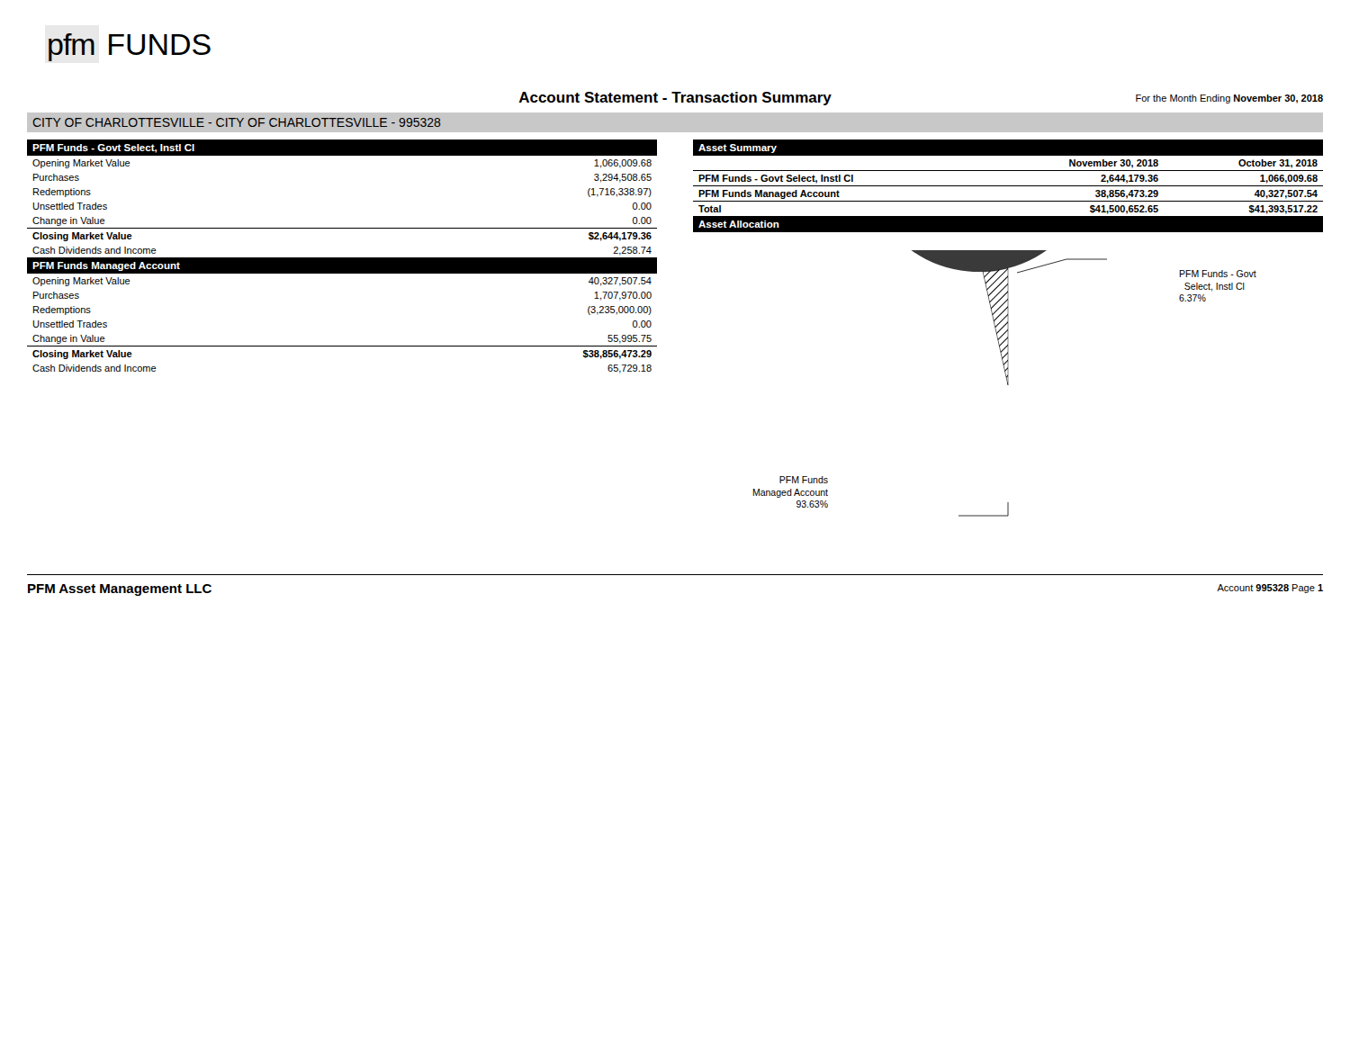pfm FUNDS
Account Statement - Transaction Summary
For the Month Ending November 30, 2018
CITY OF CHARLOTTESVILLE - CITY OF CHARLOTTESVILLE - 995328
PFM Funds - Govt Select, Instl Cl
| Opening Market Value | 1,066,009.68 |
| Purchases | 3,294,508.65 |
| Redemptions | (1,716,338.97) |
| Unsettled Trades | 0.00 |
| Change in Value | 0.00 |
| Closing Market Value | $2,644,179.36 |
| Cash Dividends and Income | 2,258.74 |
PFM Funds Managed Account
| Opening Market Value | 40,327,507.54 |
| Purchases | 1,707,970.00 |
| Redemptions | (3,235,000.00) |
| Unsettled Trades | 0.00 |
| Change in Value | 55,995.75 |
| Closing Market Value | $38,856,473.29 |
| Cash Dividends and Income | 65,729.18 |
Asset Summary
| | November 30, 2018 | October 31, 2018 |
| PFM Funds - Govt Select, Instl Cl | 2,644,179.36 | 1,066,009.68 |
| PFM Funds Managed Account | 38,856,473.29 | 40,327,507.54 |
| Total | $41,500,652.65 | $41,393,517.22 |
Asset Allocation
PFM Funds - Govt
Select, Instl Cl
6.37%
PFM Funds
Managed Account
93.63%
PFM Asset Management LLC
Account 995328 Page 1